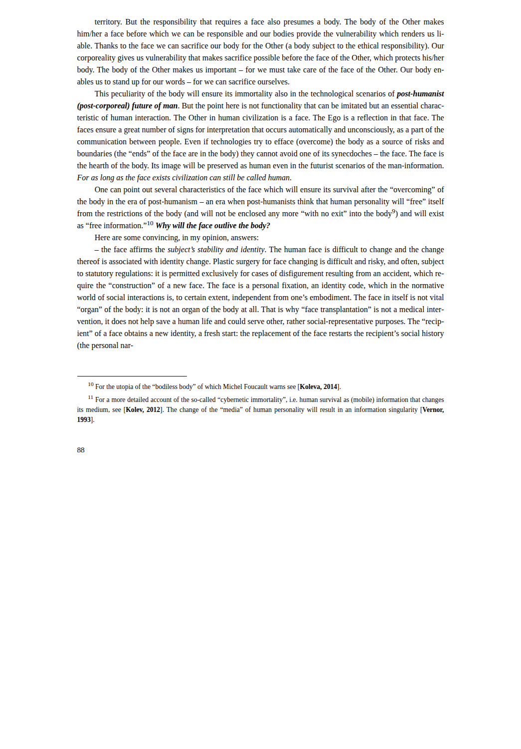territory. But the responsibility that requires a face also presumes a body. The body of the Other makes him/her a face before which we can be responsible and our bodies provide the vulnerability which renders us liable. Thanks to the face we can sacrifice our body for the Other (a body subject to the ethical responsibility). Our corporeality gives us vulnerability that makes sacrifice possible before the face of the Other, which protects his/her body. The body of the Other makes us important – for we must take care of the face of the Other. Our body enables us to stand up for our words – for we can sacrifice ourselves.
This peculiarity of the body will ensure its immortality also in the technological scenarios of post-humanist (post-corporeal) future of man. But the point here is not functionality that can be imitated but an essential characteristic of human interaction. The Other in human civilization is a face. The Ego is a reflection in that face. The faces ensure a great number of signs for interpretation that occurs automatically and unconsciously, as a part of the communication between people. Even if technologies try to efface (overcome) the body as a source of risks and boundaries (the “ends” of the face are in the body) they cannot avoid one of its synecdoches – the face. The face is the hearth of the body. Its image will be preserved as human even in the futurist scenarios of the man-information. For as long as the face exists civilization can still be called human.
One can point out several characteristics of the face which will ensure its survival after the “overcoming” of the body in the era of post-humanism – an era when post-humanists think that human personality will “free” itself from the restrictions of the body (and will not be enclosed any more “with no exit” into the body9) and will exist as “free information.”10 Why will the face outlive the body?
Here are some convincing, in my opinion, answers:
– the face affirms the subject’s stability and identity. The human face is difficult to change and the change thereof is associated with identity change. Plastic surgery for face changing is difficult and risky, and often, subject to statutory regulations: it is permitted exclusively for cases of disfigurement resulting from an accident, which require the “construction” of a new face. The face is a personal fixation, an identity code, which in the normative world of social interactions is, to certain extent, independent from one’s embodiment. The face in itself is not vital “organ” of the body: it is not an organ of the body at all. That is why “face transplantation” is not a medical intervention, it does not help save a human life and could serve other, rather social-representative purposes. The “recipient” of a face obtains a new identity, a fresh start: the replacement of the face restarts the recipient’s social history (the personal nar-
10 For the utopia of the “bodiless body” of which Michel Foucault warns see [Koleva, 2014].
11 For a more detailed account of the so-called “cybernetic immortality”, i.e. human survival as (mobile) information that changes its medium, see [Kolev, 2012]. The change of the “media” of human personality will result in an information singularity [Vernor, 1993].
88